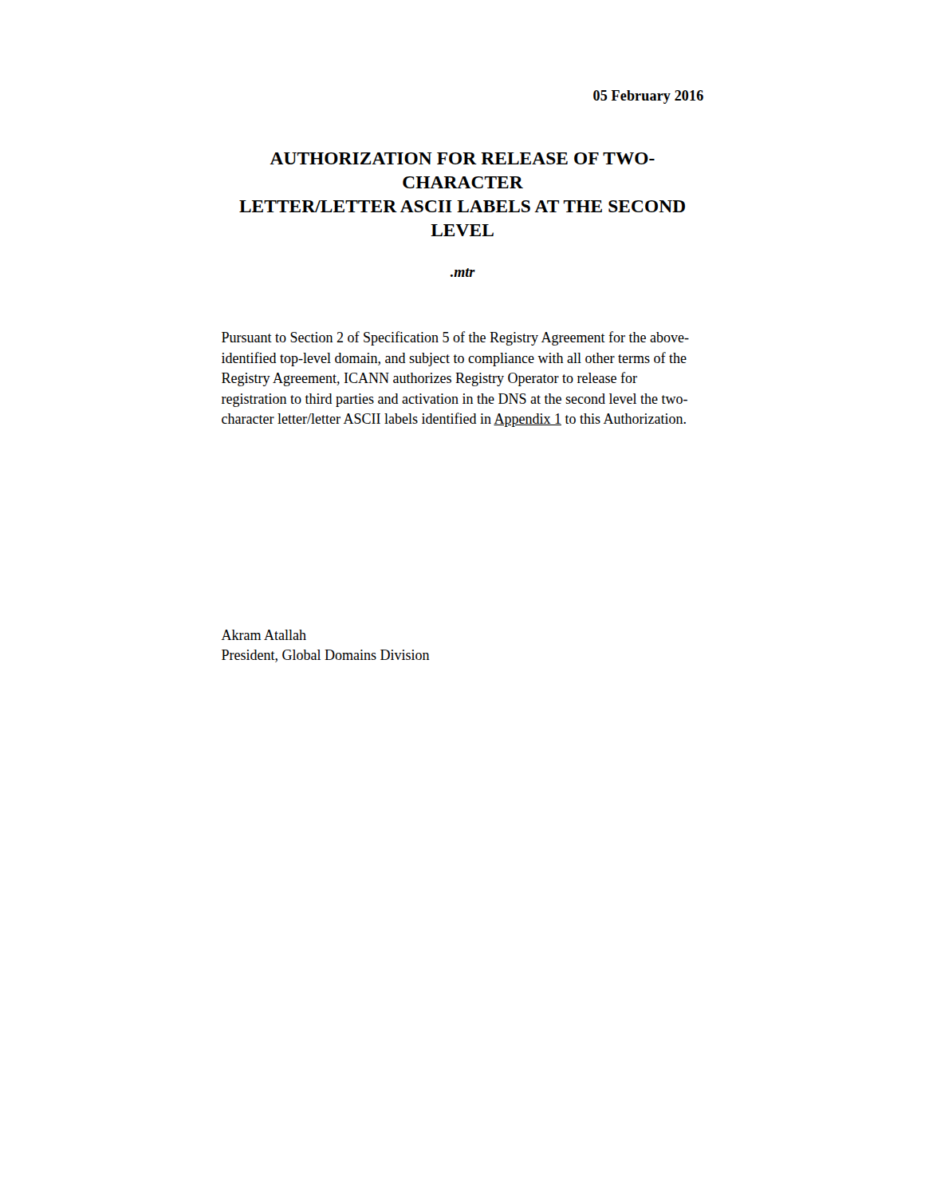05 February 2016
AUTHORIZATION FOR RELEASE OF TWO-CHARACTER
LETTER/LETTER ASCII LABELS AT THE SECOND LEVEL
.mtr
Pursuant to Section 2 of Specification 5 of the Registry Agreement for the above- identified top-level domain, and subject to compliance with all other terms of the Registry Agreement, ICANN authorizes Registry Operator to release for registration to third parties and activation in the DNS at the second level the two-character letter/letter ASCII labels identified in Appendix 1 to this Authorization.
Akram Atallah
President, Global Domains Division